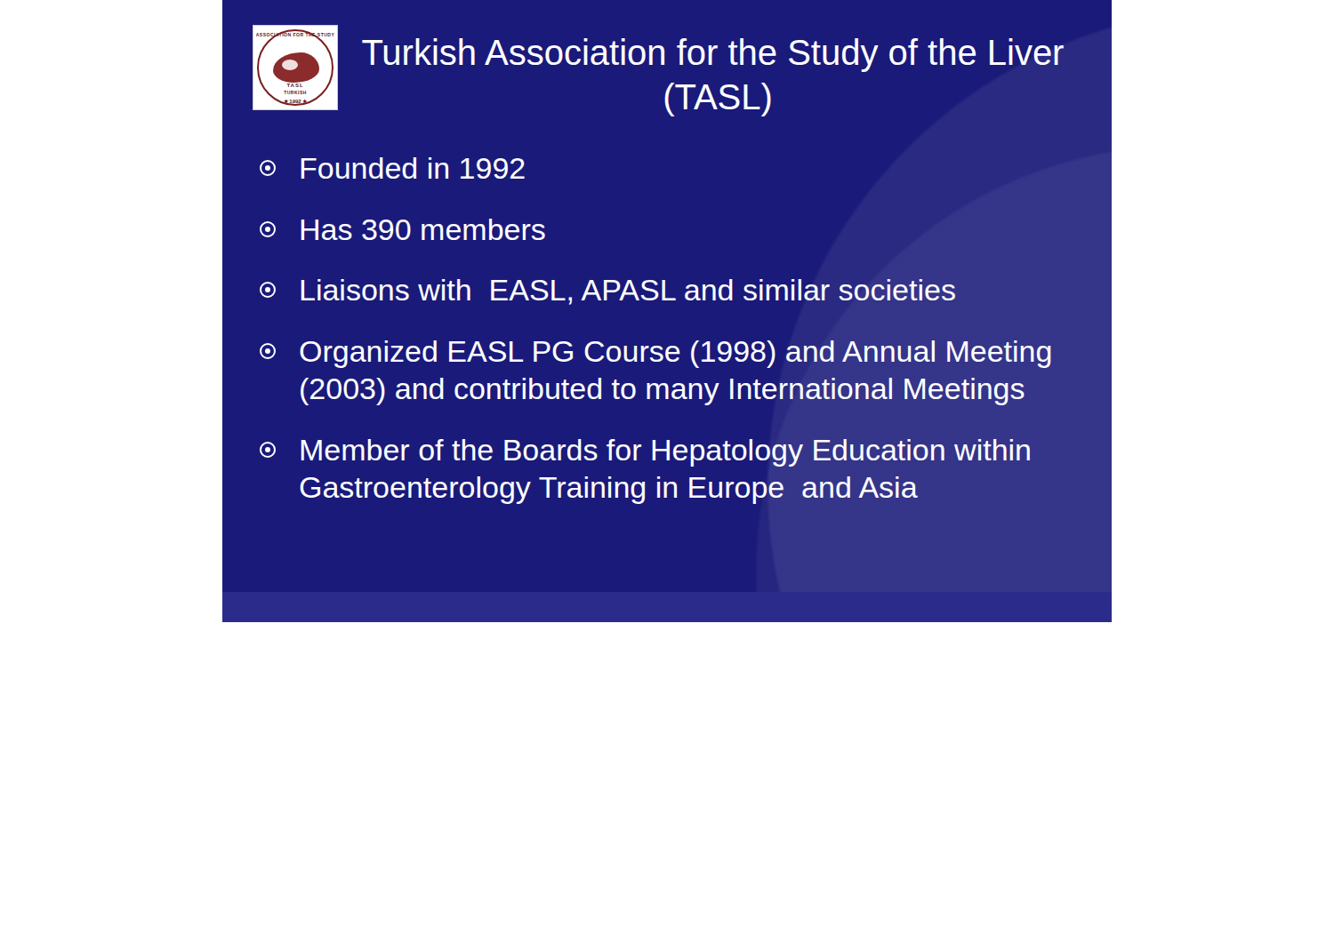ASSOCIATION FOR THE STUDY
TASL
★ 1992 ★
TURKISH
Turkish Association for the Study of the Liver (TASL)
Founded in 1992
Has 390 members
Liaisons with EASL, APASL and similar societies
Organized EASL PG Course (1998) and Annual Meeting (2003) and contributed to many International Meetings
Member of the Boards for Hepatology Education within Gastroenterology Training in Europe and Asia